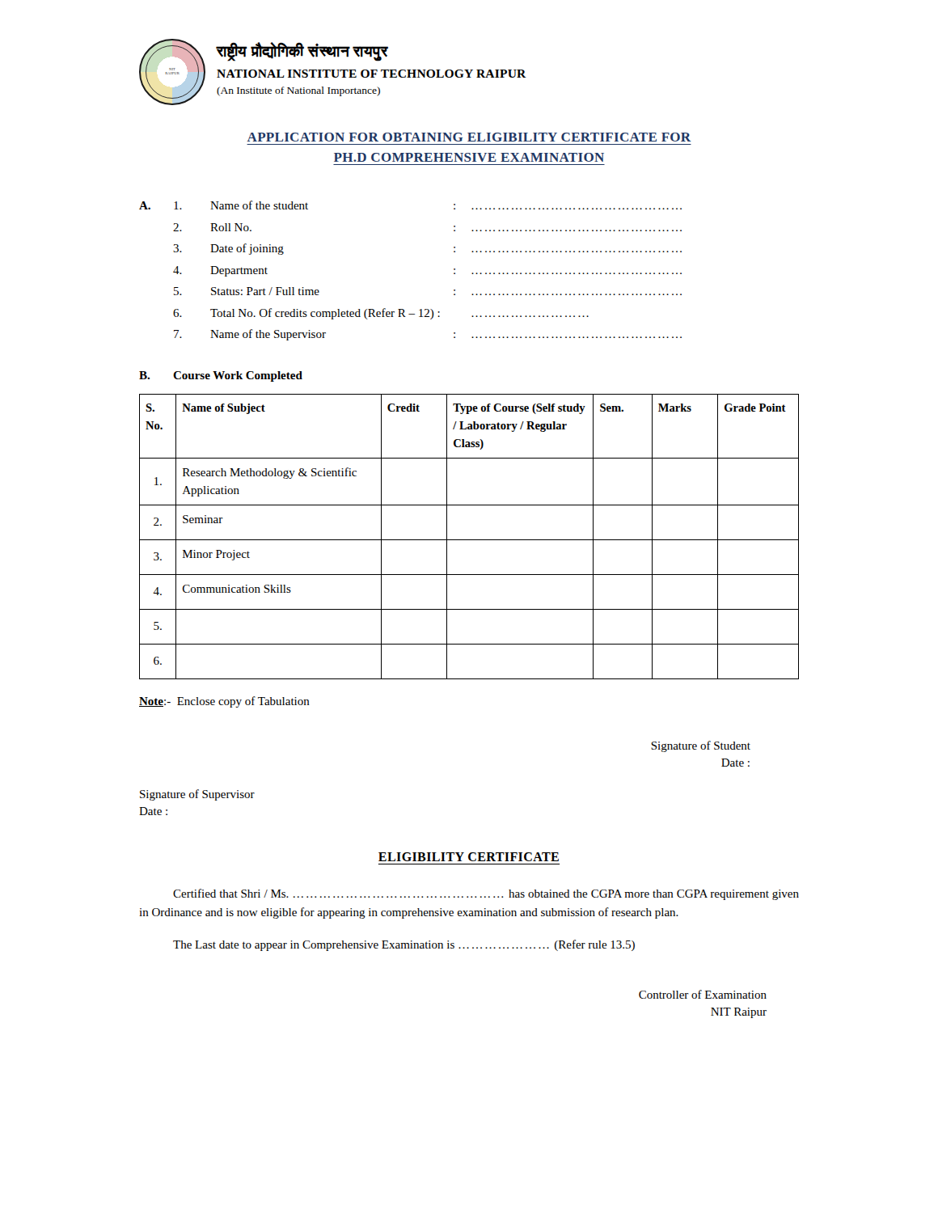NIT
RAIPUR
राष्ट्रीय प्रौद्योगिकी संस्थान रायपुर
NATIONAL INSTITUTE OF TECHNOLOGY RAIPUR
(An Institute of National Importance)
APPLICATION FOR OBTAINING ELIGIBILITY CERTIFICATE FOR
PH.D COMPREHENSIVE EXAMINATION
| A. | 1. | Name of the student | : | ………………………………………… |
| | 2. | Roll No. | : | ………………………………………… |
| | 3. | Date of joining | : | ………………………………………… |
| | 4. | Department | : | ………………………………………… |
| | 5. | Status: Part / Full time | : | ………………………………………… |
| | 6. | Total No. Of credits completed (Refer R – 12) : | ……………………… |
| | 7. | Name of the Supervisor | : | ………………………………………… |
B. Course Work Completed
| S. No. | Name of Subject | Credit | Type of Course (Self study / Laboratory / Regular Class) | Sem. | Marks | Grade Point |
| --- | --- | --- | --- | --- | --- | --- |
| 1. | Research Methodology & Scientific Application | | | | | |
| 2. | Seminar | | | | | |
| 3. | Minor Project | | | | | |
| 4. | Communication Skills | | | | | |
| 5. | | | | | | |
| 6. | | | | | | |
Note:- Enclose copy of Tabulation
Signature of Student
Date :
Signature of Supervisor
Date :
ELIGIBILITY CERTIFICATE
Certified that Shri / Ms. ………………………………………… has obtained the CGPA more than CGPA requirement given in Ordinance and is now eligible for appearing in comprehensive examination and submission of research plan.
The Last date to appear in Comprehensive Examination is ………………… (Refer rule 13.5)
Controller of Examination
NIT Raipur